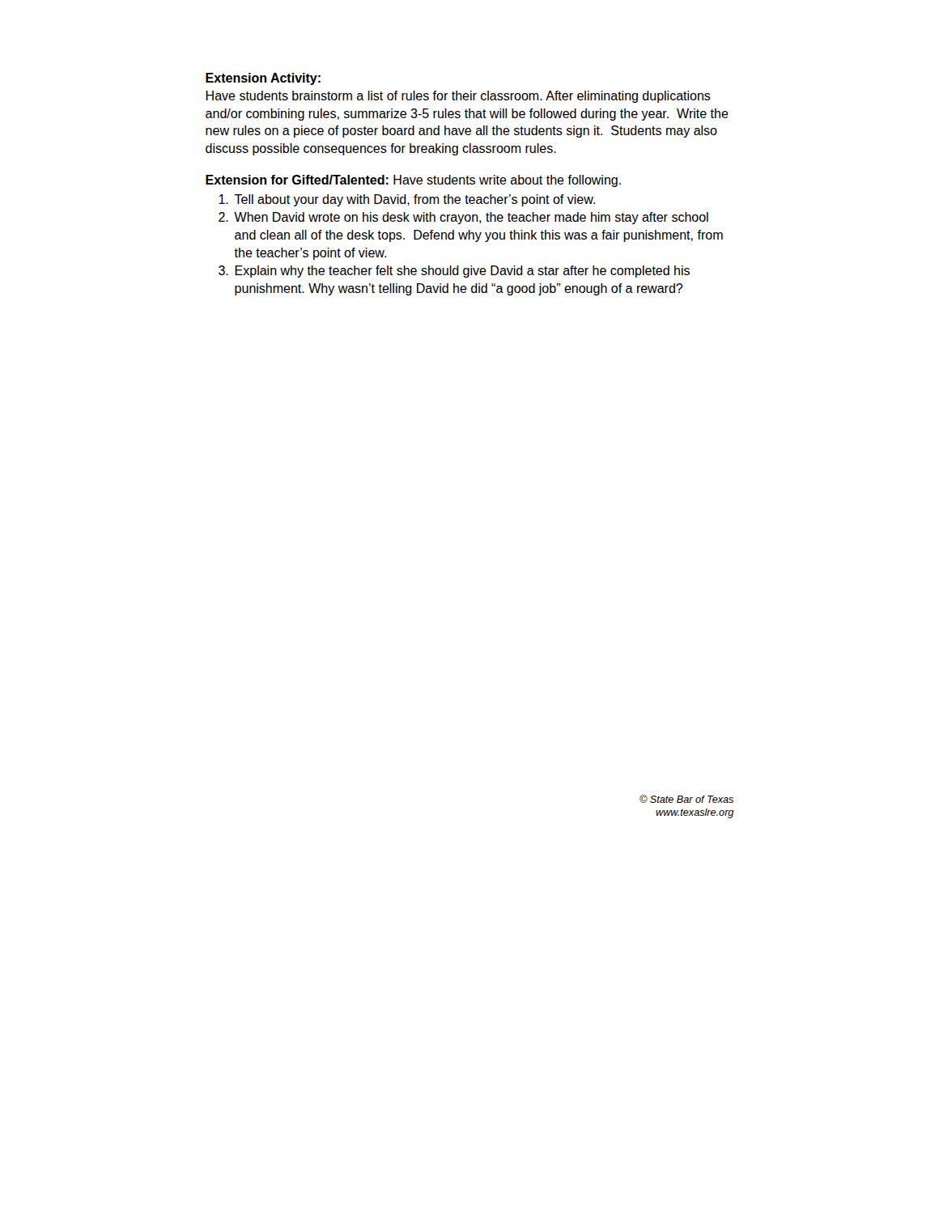Extension Activity:
Have students brainstorm a list of rules for their classroom. After eliminating duplications and/or combining rules, summarize 3-5 rules that will be followed during the year. Write the new rules on a piece of poster board and have all the students sign it. Students may also discuss possible consequences for breaking classroom rules.
Extension for Gifted/Talented:
Have students write about the following.
Tell about your day with David, from the teacher’s point of view.
When David wrote on his desk with crayon, the teacher made him stay after school and clean all of the desk tops. Defend why you think this was a fair punishment, from the teacher’s point of view.
Explain why the teacher felt she should give David a star after he completed his punishment. Why wasn’t telling David he did “a good job” enough of a reward?
© State Bar of Texas
www.texaslre.org